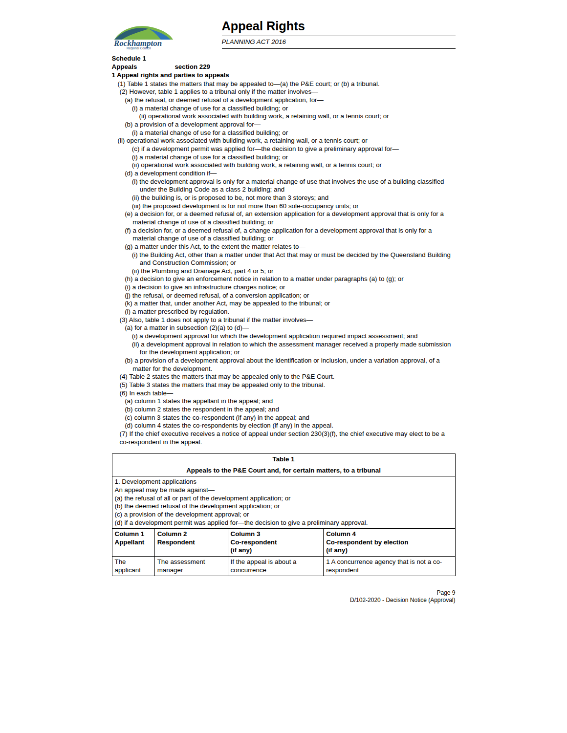Rockhampton Regional Council
Appeal Rights
PLANNING ACT 2016
Schedule 1
Appeals section 229
1 Appeal rights and parties to appeals
(1) Table 1 states the matters that may be appealed to—(a) the P&E court; or (b) a tribunal.
(2) However, table 1 applies to a tribunal only if the matter involves—
(a) the refusal, or deemed refusal of a development application, for—
(i) a material change of use for a classified building; or
(ii) operational work associated with building work, a retaining wall, or a tennis court; or
(b) a provision of a development approval for—
(i) a material change of use for a classified building; or
(ii) operational work associated with building work, a retaining wall, or a tennis court; or
(c) if a development permit was applied for—the decision to give a preliminary approval for—
(i) a material change of use for a classified building; or
(ii) operational work associated with building work, a retaining wall, or a tennis court; or
(d) a development condition if—
(i) the development approval is only for a material change of use that involves the use of a building classified under the Building Code as a class 2 building; and
(ii) the building is, or is proposed to be, not more than 3 storeys; and
(iii) the proposed development is for not more than 60 sole-occupancy units; or
(e) a decision for, or a deemed refusal of, an extension application for a development approval that is only for a material change of use of a classified building; or
(f) a decision for, or a deemed refusal of, a change application for a development approval that is only for a material change of use of a classified building; or
(g) a matter under this Act, to the extent the matter relates to—
(i) the Building Act, other than a matter under that Act that may or must be decided by the Queensland Building and Construction Commission; or
(ii) the Plumbing and Drainage Act, part 4 or 5; or
(h) a decision to give an enforcement notice in relation to a matter under paragraphs (a) to (g); or
(i) a decision to give an infrastructure charges notice; or
(j) the refusal, or deemed refusal, of a conversion application; or
(k) a matter that, under another Act, may be appealed to the tribunal; or
(l) a matter prescribed by regulation.
(3) Also, table 1 does not apply to a tribunal if the matter involves—
(a) for a matter in subsection (2)(a) to (d)—
(i) a development approval for which the development application required impact assessment; and
(ii) a development approval in relation to which the assessment manager received a properly made submission for the development application; or
(b) a provision of a development approval about the identification or inclusion, under a variation approval, of a matter for the development.
(4) Table 2 states the matters that may be appealed only to the P&E Court.
(5) Table 3 states the matters that may be appealed only to the tribunal.
(6) In each table—
(a) column 1 states the appellant in the appeal; and
(b) column 2 states the respondent in the appeal; and
(c) column 3 states the co-respondent (if any) in the appeal; and
(d) column 4 states the co-respondents by election (if any) in the appeal.
(7) If the chief executive receives a notice of appeal under section 230(3)(f), the chief executive may elect to be a co-respondent in the appeal.
| Table 1 |
| Appeals to the P&E Court and, for certain matters, to a tribunal |
| 1. Development applications An appeal may be made against— (a) the refusal of all or part of the development application; or (b) the deemed refusal of the development application; or (c) a provision of the development approval; or (d) if a development permit was applied for—the decision to give a preliminary approval. |
| Column 1 Appellant | Column 2 Respondent | Column 3 Co-respondent (if any) | Column 4 Co-respondent by election (if any) |
| The applicant | The assessment manager | If the appeal is about a concurrence | 1 A concurrence agency that is not a co-respondent |
Page 9
D/102-2020 - Decision Notice (Approval)